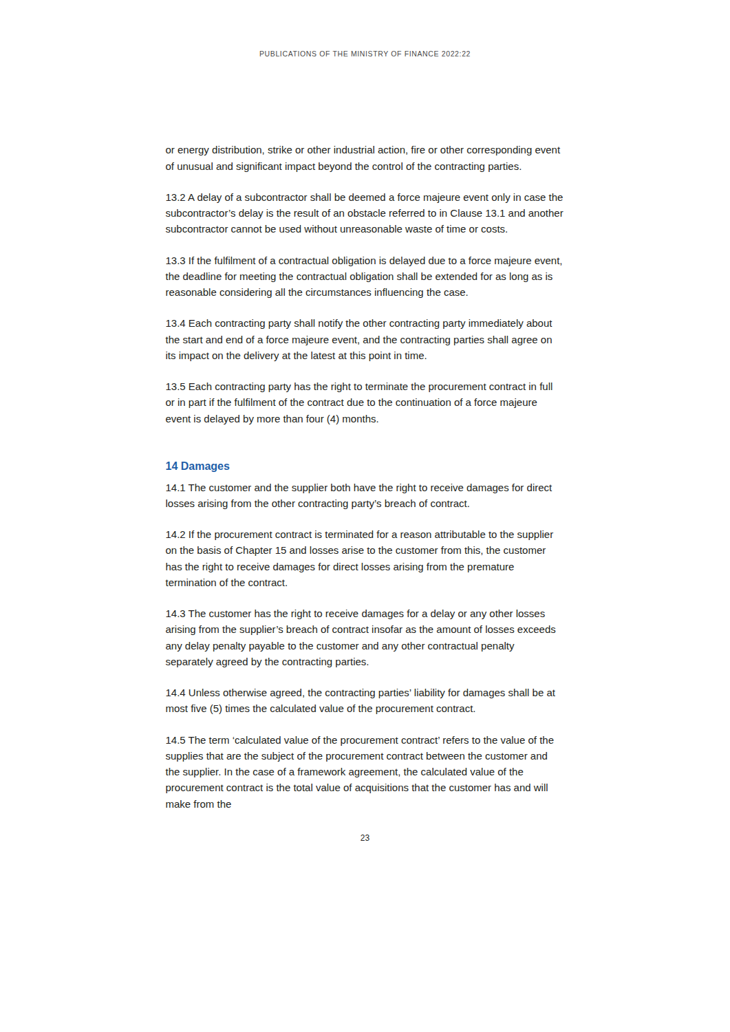Publications of the Ministry of Finance 2022:22
or energy distribution, strike or other industrial action, fire or other corresponding event of unusual and significant impact beyond the control of the contracting parties.
13.2 A delay of a subcontractor shall be deemed a force majeure event only in case the subcontractor’s delay is the result of an obstacle referred to in Clause 13.1 and another subcontractor cannot be used without unreasonable waste of time or costs.
13.3 If the fulfilment of a contractual obligation is delayed due to a force majeure event, the deadline for meeting the contractual obligation shall be extended for as long as is reasonable considering all the circumstances influencing the case.
13.4 Each contracting party shall notify the other contracting party immediately about the start and end of a force majeure event, and the contracting parties shall agree on its impact on the delivery at the latest at this point in time.
13.5 Each contracting party has the right to terminate the procurement contract in full or in part if the fulfilment of the contract due to the continuation of a force majeure event is delayed by more than four (4) months.
14 Damages
14.1 The customer and the supplier both have the right to receive damages for direct losses arising from the other contracting party’s breach of contract.
14.2 If the procurement contract is terminated for a reason attributable to the supplier on the basis of Chapter 15 and losses arise to the customer from this, the customer has the right to receive damages for direct losses arising from the premature termination of the contract.
14.3 The customer has the right to receive damages for a delay or any other losses arising from the supplier’s breach of contract insofar as the amount of losses exceeds any delay penalty payable to the customer and any other contractual penalty separately agreed by the contracting parties.
14.4 Unless otherwise agreed, the contracting parties’ liability for damages shall be at most five (5) times the calculated value of the procurement contract.
14.5 The term ‘calculated value of the procurement contract’ refers to the value of the supplies that are the subject of the procurement contract between the customer and the supplier. In the case of a framework agreement, the calculated value of the procurement contract is the total value of acquisitions that the customer has and will make from the
23